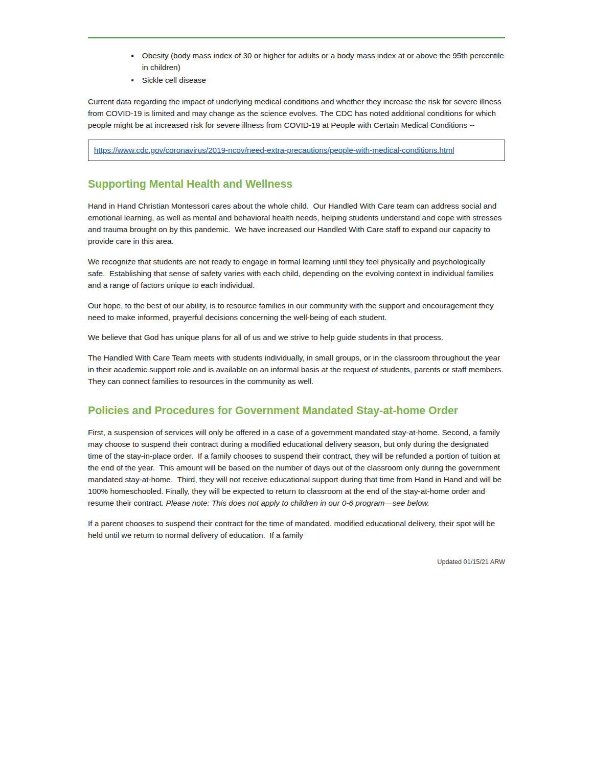Obesity (body mass index of 30 or higher for adults or a body mass index at or above the 95th percentile in children)
Sickle cell disease
Current data regarding the impact of underlying medical conditions and whether they increase the risk for severe illness from COVID-19 is limited and may change as the science evolves. The CDC has noted additional conditions for which people might be at increased risk for severe illness from COVID-19 at People with Certain Medical Conditions --
https://www.cdc.gov/coronavirus/2019-ncov/need-extra-precautions/people-with-medical-conditions.html
Supporting Mental Health and Wellness
Hand in Hand Christian Montessori cares about the whole child. Our Handled With Care team can address social and emotional learning, as well as mental and behavioral health needs, helping students understand and cope with stresses and trauma brought on by this pandemic. We have increased our Handled With Care staff to expand our capacity to provide care in this area.
We recognize that students are not ready to engage in formal learning until they feel physically and psychologically safe. Establishing that sense of safety varies with each child, depending on the evolving context in individual families and a range of factors unique to each individual.
Our hope, to the best of our ability, is to resource families in our community with the support and encouragement they need to make informed, prayerful decisions concerning the well-being of each student.
We believe that God has unique plans for all of us and we strive to help guide students in that process.
The Handled With Care Team meets with students individually, in small groups, or in the classroom throughout the year in their academic support role and is available on an informal basis at the request of students, parents or staff members. They can connect families to resources in the community as well.
Policies and Procedures for Government Mandated Stay-at-home Order
First, a suspension of services will only be offered in a case of a government mandated stay-at-home. Second, a family may choose to suspend their contract during a modified educational delivery season, but only during the designated time of the stay-in-place order. If a family chooses to suspend their contract, they will be refunded a portion of tuition at the end of the year. This amount will be based on the number of days out of the classroom only during the government mandated stay-at-home. Third, they will not receive educational support during that time from Hand in Hand and will be 100% homeschooled. Finally, they will be expected to return to classroom at the end of the stay-at-home order and resume their contract. Please note: This does not apply to children in our 0-6 program—see below.
If a parent chooses to suspend their contract for the time of mandated, modified educational delivery, their spot will be held until we return to normal delivery of education. If a family
Updated 01/15/21 ARW